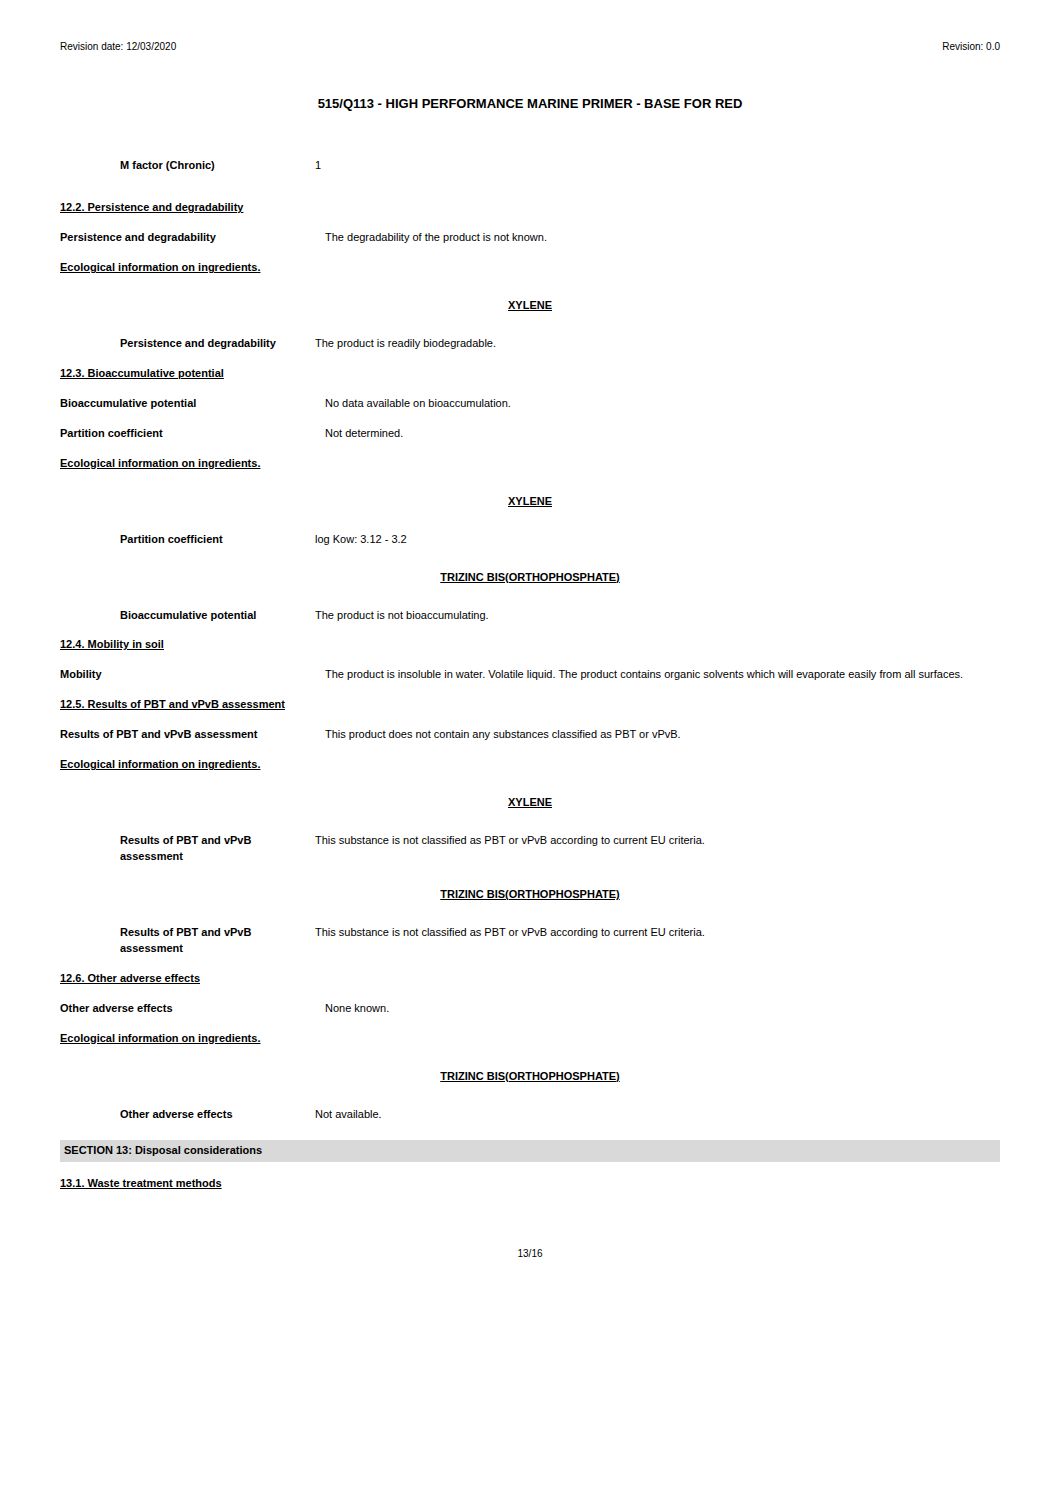Revision date: 12/03/2020 Revision: 0.0
515/Q113 - HIGH PERFORMANCE MARINE PRIMER - BASE FOR RED
M factor (Chronic)
1
12.2. Persistence and degradability
Persistence and degradability
The degradability of the product is not known.
Ecological information on ingredients.
XYLENE
Persistence and degradability
The product is readily biodegradable.
12.3. Bioaccumulative potential
Bioaccumulative potential
No data available on bioaccumulation.
Partition coefficient
Not determined.
Ecological information on ingredients.
XYLENE
Partition coefficient
log Kow: 3.12 - 3.2
TRIZINC BIS(ORTHOPHOSPHATE)
Bioaccumulative potential
The product is not bioaccumulating.
12.4. Mobility in soil
Mobility
The product is insoluble in water. Volatile liquid. The product contains organic solvents which will evaporate easily from all surfaces.
12.5. Results of PBT and vPvB assessment
Results of PBT and vPvB assessment
This product does not contain any substances classified as PBT or vPvB.
Ecological information on ingredients.
XYLENE
Results of PBT and vPvB assessment
This substance is not classified as PBT or vPvB according to current EU criteria.
TRIZINC BIS(ORTHOPHOSPHATE)
Results of PBT and vPvB assessment
This substance is not classified as PBT or vPvB according to current EU criteria.
12.6. Other adverse effects
Other adverse effects
None known.
Ecological information on ingredients.
TRIZINC BIS(ORTHOPHOSPHATE)
Other adverse effects
Not available.
SECTION 13: Disposal considerations
13.1. Waste treatment methods
13/16